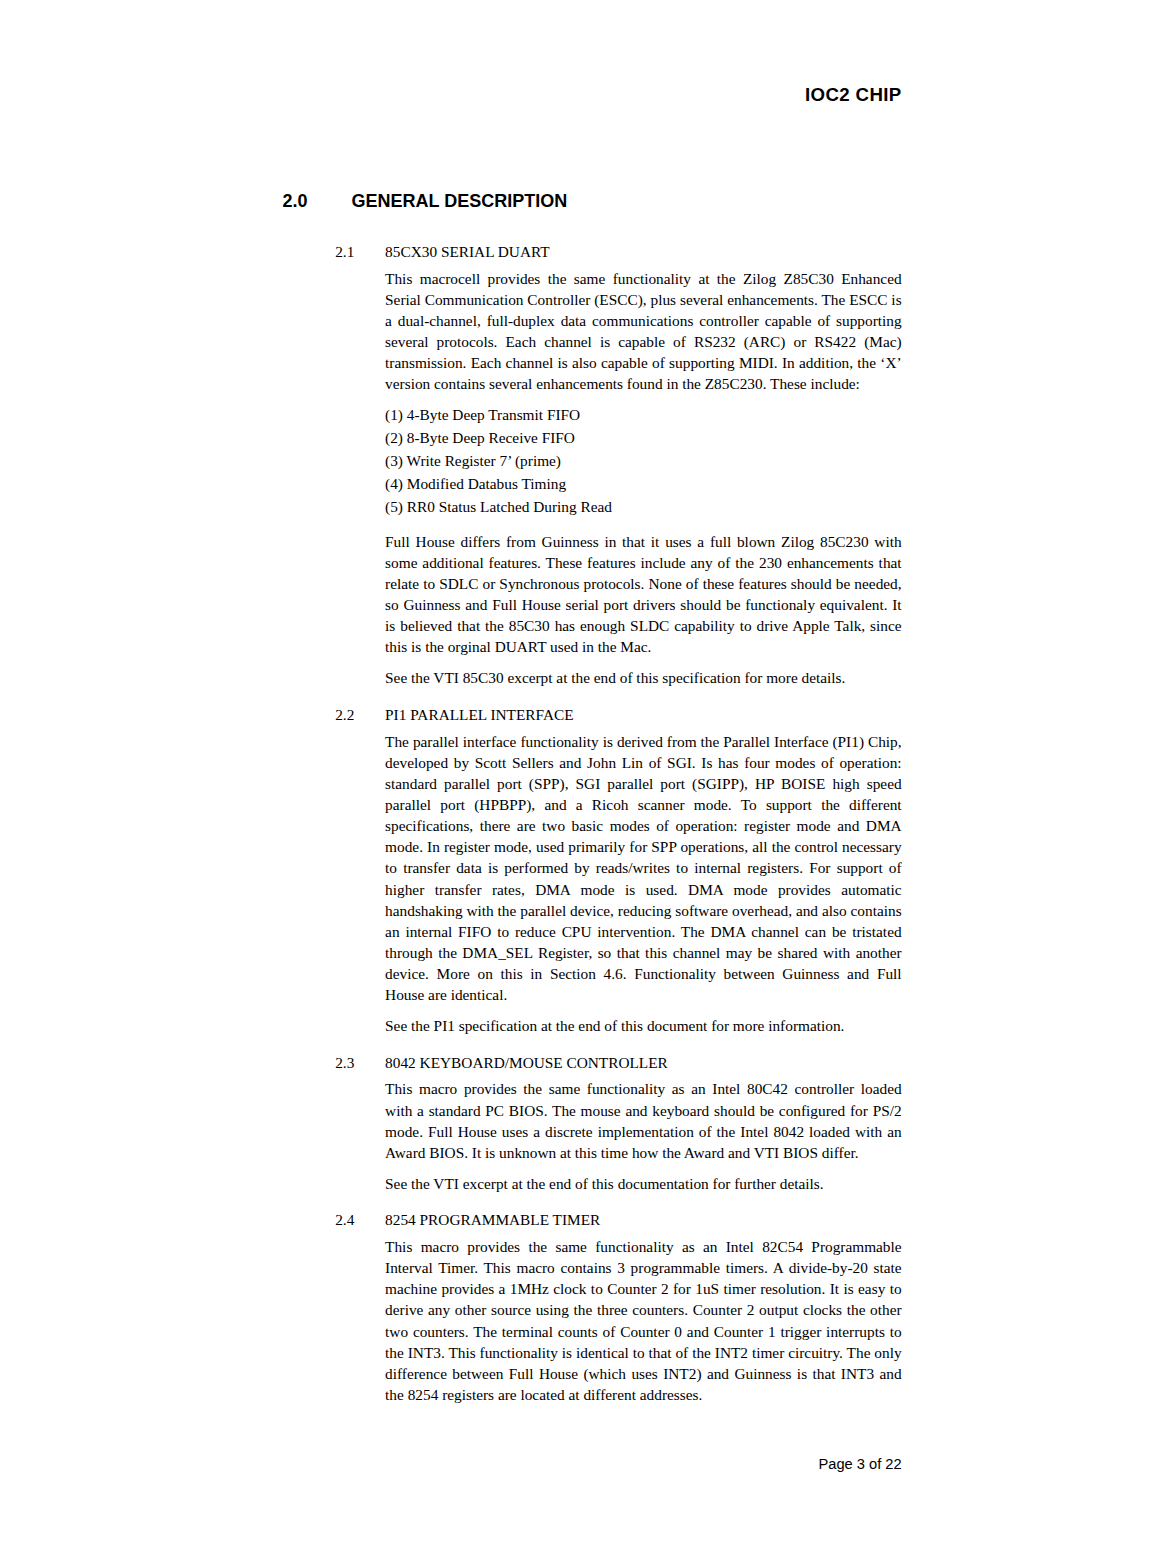IOC2 CHIP
2.0 GENERAL DESCRIPTION
2.185CX30 SERIAL DUART
This macrocell provides the same functionality at the Zilog Z85C30 Enhanced Serial Communication Controller (ESCC), plus several enhancements. The ESCC is a dual-channel, full-duplex data communications controller capable of supporting several protocols. Each channel is capable of RS232 (ARC) or RS422 (Mac) transmission. Each channel is also capable of supporting MIDI. In addition, the ‘X’ version contains several enhancements found in the Z85C230. These include:
(1) 4-Byte Deep Transmit FIFO
(2) 8-Byte Deep Receive FIFO
(3) Write Register 7’ (prime)
(4) Modified Databus Timing
(5) RR0 Status Latched During Read
Full House differs from Guinness in that it uses a full blown Zilog 85C230 with some additional features. These features include any of the 230 enhancements that relate to SDLC or Synchronous protocols. None of these features should be needed, so Guinness and Full House serial port drivers should be functionaly equivalent. It is believed that the 85C30 has enough SLDC capability to drive Apple Talk, since this is the orginal DUART used in the Mac.
See the VTI 85C30 excerpt at the end of this specification for more details.
2.2 PI1 PARALLEL INTERFACE
The parallel interface functionality is derived from the Parallel Interface (PI1) Chip, developed by Scott Sellers and John Lin of SGI. Is has four modes of operation: standard parallel port (SPP), SGI parallel port (SGIPP), HP BOISE high speed parallel port (HPBPP), and a Ricoh scanner mode. To support the different specifications, there are two basic modes of operation: register mode and DMA mode. In register mode, used primarily for SPP operations, all the control necessary to transfer data is performed by reads/writes to internal registers. For support of higher transfer rates, DMA mode is used. DMA mode provides automatic handshaking with the parallel device, reducing software overhead, and also contains an internal FIFO to reduce CPU intervention. The DMA channel can be tristated through the DMA_SEL Register, so that this channel may be shared with another device. More on this in Section 4.6. Functionality between Guinness and Full House are identical.
See the PI1 specification at the end of this document for more information.
2.38042 KEYBOARD/MOUSE CONTROLLER
This macro provides the same functionality as an Intel 80C42 controller loaded with a standard PC BIOS. The mouse and keyboard should be configured for PS/2 mode. Full House uses a discrete implementation of the Intel 8042 loaded with an Award BIOS. It is unknown at this time how the Award and VTI BIOS differ.
See the VTI excerpt at the end of this documentation for further details.
2.48254 PROGRAMMABLE TIMER
This macro provides the same functionality as an Intel 82C54 Programmable Interval Timer. This macro contains 3 programmable timers. A divide-by-20 state machine provides a 1MHz clock to Counter 2 for 1uS timer resolution. It is easy to derive any other source using the three counters. Counter 2 output clocks the other two counters. The terminal counts of Counter 0 and Counter 1 trigger interrupts to the INT3. This functionality is identical to that of the INT2 timer circuitry. The only difference between Full House (which uses INT2) and Guinness is that INT3 and the 8254 registers are located at different addresses.
Page 3 of 22